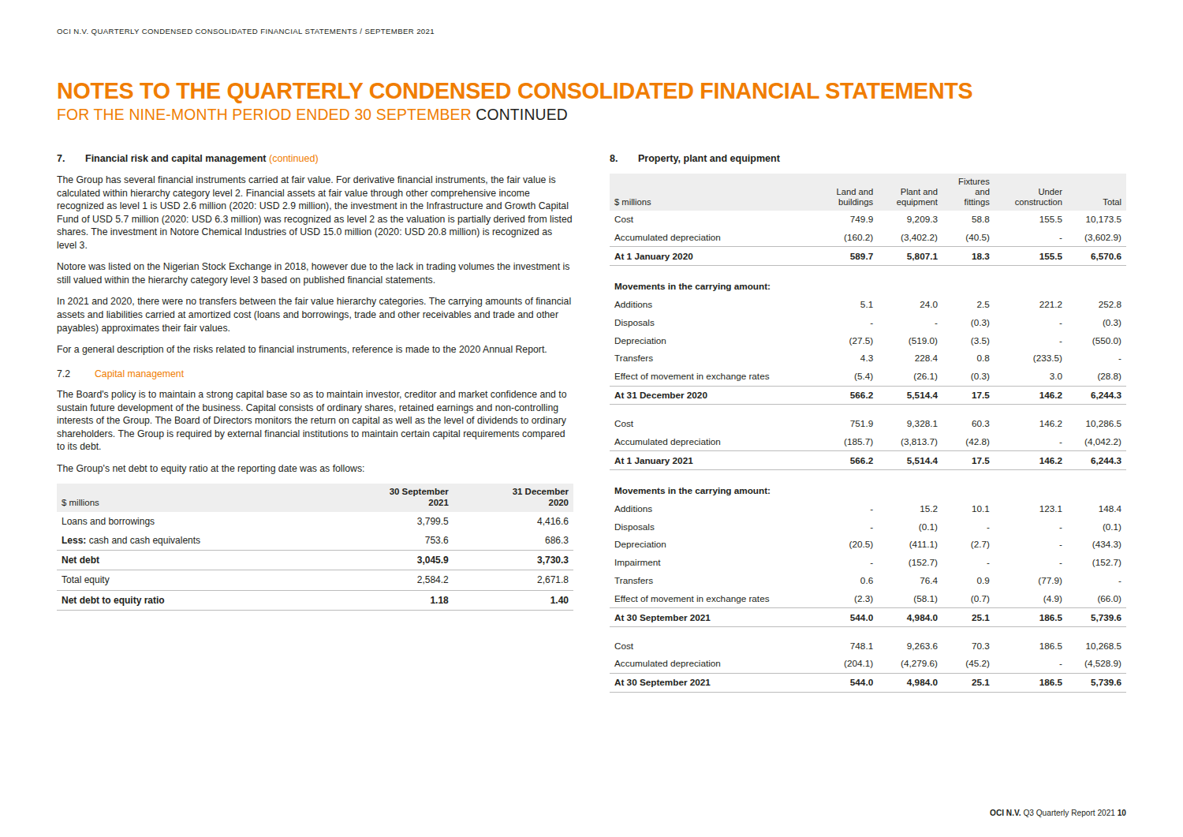OCI N.V. Quarterly Condensed Consolidated Financial Statements / September 2021
Notes to the quarterly condensed consolidated financial statements
For the nine-month period ended 30 September continued
7. Financial risk and capital management (continued)
The Group has several financial instruments carried at fair value. For derivative financial instruments, the fair value is calculated within hierarchy category level 2. Financial assets at fair value through other comprehensive income recognized as level 1 is USD 2.6 million (2020: USD 2.9 million), the investment in the Infrastructure and Growth Capital Fund of USD 5.7 million (2020: USD 6.3 million) was recognized as level 2 as the valuation is partially derived from listed shares. The investment in Notore Chemical Industries of USD 15.0 million (2020: USD 20.8 million) is recognized as level 3.
Notore was listed on the Nigerian Stock Exchange in 2018, however due to the lack in trading volumes the investment is still valued within the hierarchy category level 3 based on published financial statements.
In 2021 and 2020, there were no transfers between the fair value hierarchy categories. The carrying amounts of financial assets and liabilities carried at amortized cost (loans and borrowings, trade and other receivables and trade and other payables) approximates their fair values.
For a general description of the risks related to financial instruments, reference is made to the 2020 Annual Report.
7.2 Capital management
The Board's policy is to maintain a strong capital base so as to maintain investor, creditor and market confidence and to sustain future development of the business. Capital consists of ordinary shares, retained earnings and non-controlling interests of the Group. The Board of Directors monitors the return on capital as well as the level of dividends to ordinary shareholders. The Group is required by external financial institutions to maintain certain capital requirements compared to its debt.
The Group's net debt to equity ratio at the reporting date was as follows:
| $ millions | 30 September 2021 | 31 December 2020 |
| --- | --- | --- |
| Loans and borrowings | 3,799.5 | 4,416.6 |
| Less: cash and cash equivalents | 753.6 | 686.3 |
| Net debt | 3,045.9 | 3,730.3 |
| Total equity | 2,584.2 | 2,671.8 |
| Net debt to equity ratio | 1.18 | 1.40 |
8. Property, plant and equipment
| $ millions | Land and buildings | Plant and equipment | Fixtures and fittings | Under construction | Total |
| --- | --- | --- | --- | --- | --- |
| Cost | 749.9 | 9,209.3 | 58.8 | 155.5 | 10,173.5 |
| Accumulated depreciation | (160.2) | (3,402.2) | (40.5) | - | (3,602.9) |
| At 1 January 2020 | 589.7 | 5,807.1 | 18.3 | 155.5 | 6,570.6 |
| Movements in the carrying amount: |
| Additions | 5.1 | 24.0 | 2.5 | 221.2 | 252.8 |
| Disposals | - | - | (0.3) | - | (0.3) |
| Depreciation | (27.5) | (519.0) | (3.5) | - | (550.0) |
| Transfers | 4.3 | 228.4 | 0.8 | (233.5) | - |
| Effect of movement in exchange rates | (5.4) | (26.1) | (0.3) | 3.0 | (28.8) |
| At 31 December 2020 | 566.2 | 5,514.4 | 17.5 | 146.2 | 6,244.3 |
| Cost | 751.9 | 9,328.1 | 60.3 | 146.2 | 10,286.5 |
| Accumulated depreciation | (185.7) | (3,813.7) | (42.8) | - | (4,042.2) |
| At 1 January 2021 | 566.2 | 5,514.4 | 17.5 | 146.2 | 6,244.3 |
| Movements in the carrying amount: |
| Additions | - | 15.2 | 10.1 | 123.1 | 148.4 |
| Disposals | - | (0.1) | - | - | (0.1) |
| Depreciation | (20.5) | (411.1) | (2.7) | - | (434.3) |
| Impairment | - | (152.7) | - | - | (152.7) |
| Transfers | 0.6 | 76.4 | 0.9 | (77.9) | - |
| Effect of movement in exchange rates | (2.3) | (58.1) | (0.7) | (4.9) | (66.0) |
| At 30 September 2021 | 544.0 | 4,984.0 | 25.1 | 186.5 | 5,739.6 |
| Cost | 748.1 | 9,263.6 | 70.3 | 186.5 | 10,268.5 |
| Accumulated depreciation | (204.1) | (4,279.6) | (45.2) | - | (4,528.9) |
| At 30 September 2021 | 544.0 | 4,984.0 | 25.1 | 186.5 | 5,739.6 |
OCI N.V. Q3 Quarterly Report 2021 10